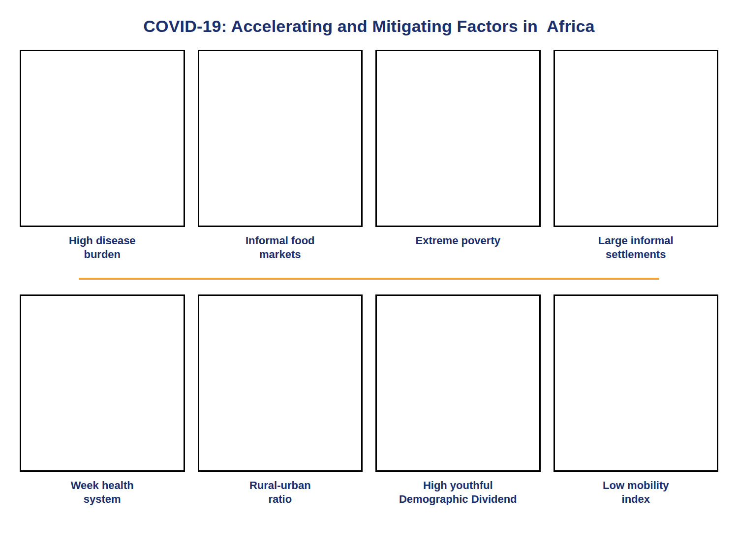COVID-19: Accelerating and Mitigating Factors in Africa
High disease
burden
Informal food
markets
Extreme poverty
Large informal
settlements
Week health
system
Rural-urban
ratio
High youthful
Demographic Dividend
Low mobility
index